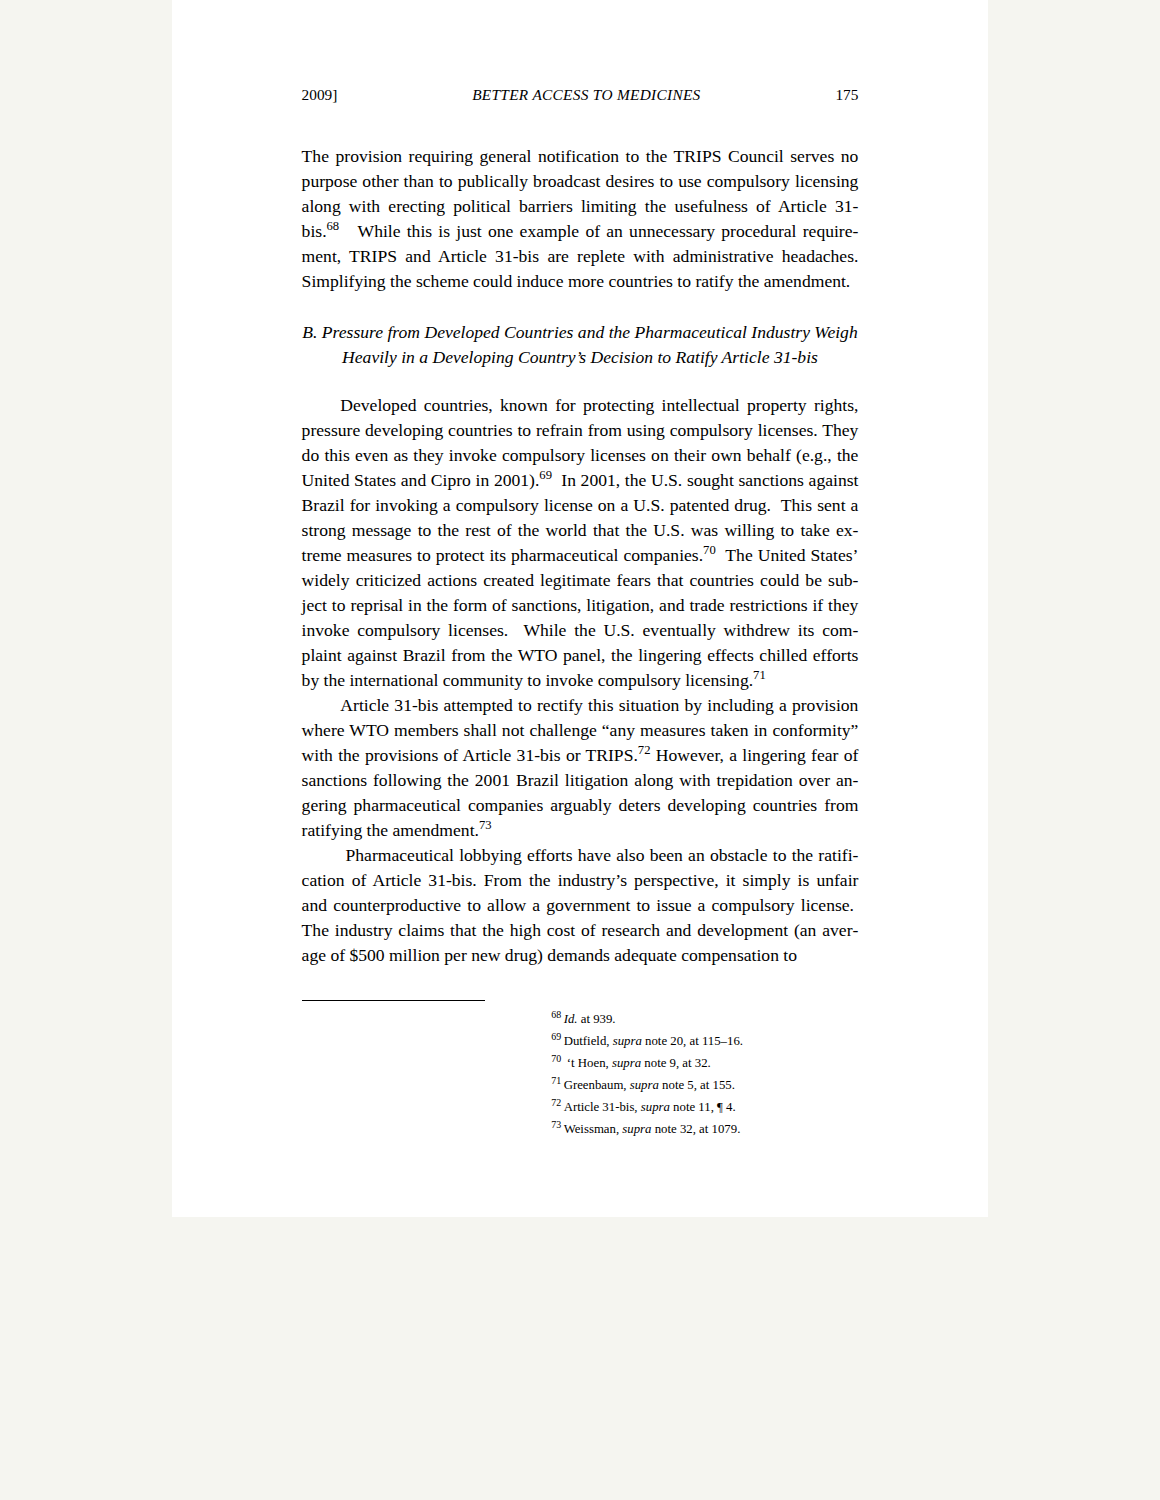2009] BETTER ACCESS TO MEDICINES 175
The provision requiring general notification to the TRIPS Council serves no purpose other than to publically broadcast desires to use compulsory licensing along with erecting political barriers limiting the usefulness of Article 31-bis.68 While this is just one example of an unnecessary procedural requirement, TRIPS and Article 31-bis are replete with administrative headaches. Simplifying the scheme could induce more countries to ratify the amendment.
B. Pressure from Developed Countries and the Pharmaceutical Industry Weigh Heavily in a Developing Country’s Decision to Ratify Article 31-bis
Developed countries, known for protecting intellectual property rights, pressure developing countries to refrain from using compulsory licenses. They do this even as they invoke compulsory licenses on their own behalf (e.g., the United States and Cipro in 2001).69 In 2001, the U.S. sought sanctions against Brazil for invoking a compulsory license on a U.S. patented drug. This sent a strong message to the rest of the world that the U.S. was willing to take extreme measures to protect its pharmaceutical companies.70 The United States’ widely criticized actions created legitimate fears that countries could be subject to reprisal in the form of sanctions, litigation, and trade restrictions if they invoke compulsory licenses. While the U.S. eventually withdrew its complaint against Brazil from the WTO panel, the lingering effects chilled efforts by the international community to invoke compulsory licensing.71
Article 31-bis attempted to rectify this situation by including a provision where WTO members shall not challenge “any measures taken in conformity” with the provisions of Article 31-bis or TRIPS.72 However, a lingering fear of sanctions following the 2001 Brazil litigation along with trepidation over angering pharmaceutical companies arguably deters developing countries from ratifying the amendment.73
Pharmaceutical lobbying efforts have also been an obstacle to the ratification of Article 31-bis. From the industry’s perspective, it simply is unfair and counterproductive to allow a government to issue a compulsory license. The industry claims that the high cost of research and development (an average of $500 million per new drug) demands adequate compensation to
68 Id. at 939.
69 Dutfield, supra note 20, at 115–16.
70 ‘t Hoen, supra note 9, at 32.
71 Greenbaum, supra note 5, at 155.
72 Article 31-bis, supra note 11, ¶ 4.
73 Weissman, supra note 32, at 1079.